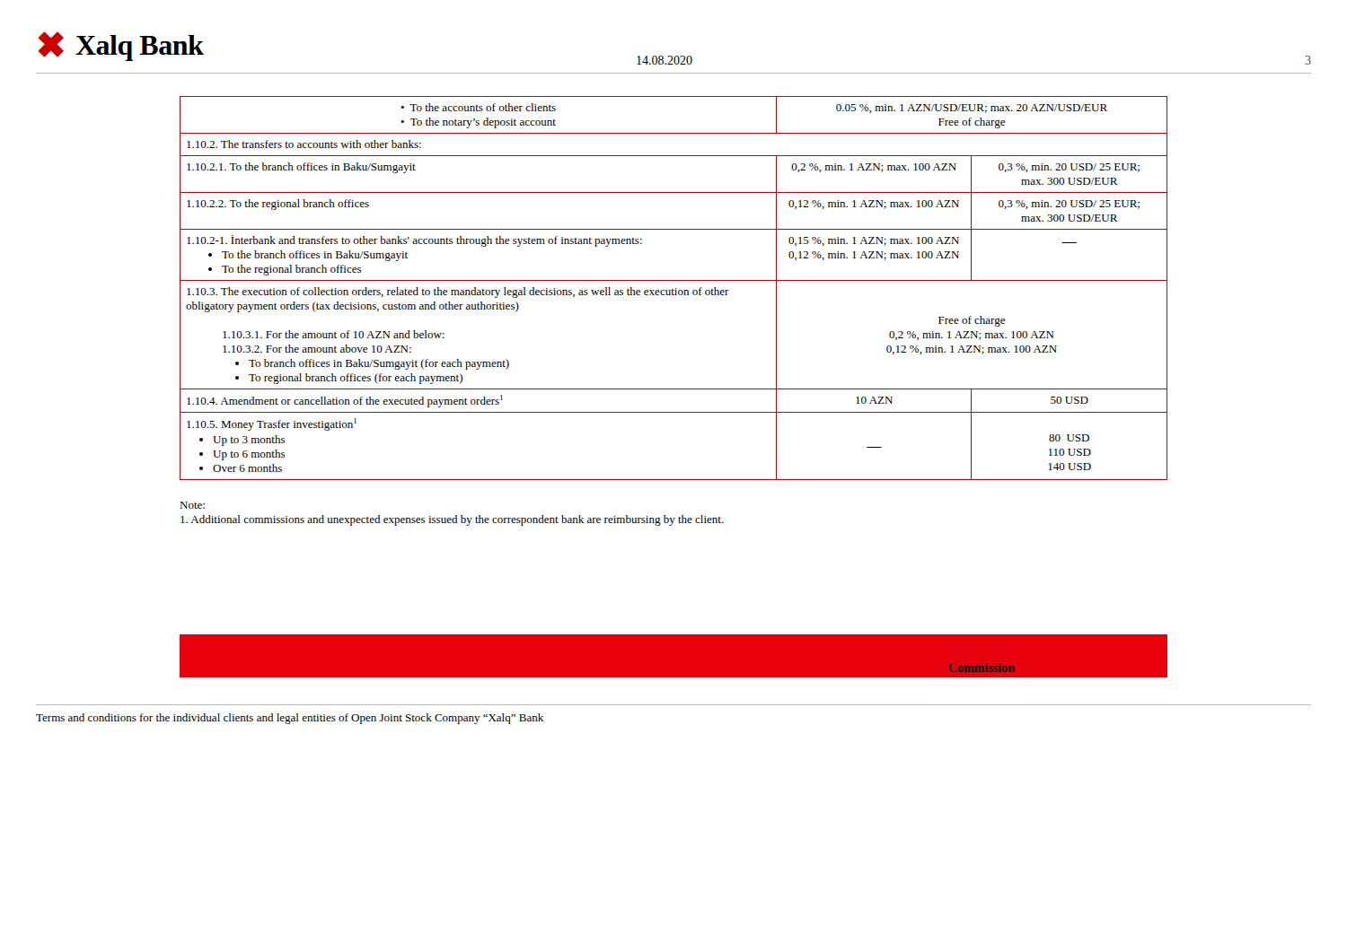✖ Xalq Bank
14.08.2020
3
| To the accounts of other clients To the notary’s deposit account | 0.05 %, min. 1 AZN/USD/EUR; max. 20 AZN/USD/EUR Free of charge |
| 1.10.2. The transfers to accounts with other banks: |
| 1.10.2.1. To the branch offices in Baku/Sumgayit | 0,2 %, min. 1 AZN; max. 100 AZN | 0,3 %, min. 20 USD/ 25 EUR; max. 300 USD/EUR |
| 1.10.2.2. To the regional branch offices | 0,12 %, min. 1 AZN; max. 100 AZN | 0,3 %, min. 20 USD/ 25 EUR; max. 300 USD/EUR |
| 1.10.2-1. İnterbank and transfers to other banks' accounts through the system of instant payments: To the branch offices in Baku/Sumgayit To the regional branch offices | 0,15 %, min. 1 AZN; max. 100 AZN 0,12 %, min. 1 AZN; max. 100 AZN | — |
| 1.10.3. The execution of collection orders, related to the mandatory legal decisions, as well as the execution of other obligatory payment orders (tax decisions, custom and other authorities) 1.10.3.1. For the amount of 10 AZN and below: 1.10.3.2. For the amount above 10 AZN: To branch offices in Baku/Sumgayit (for each payment) To regional branch offices (for each payment) | Free of charge 0,2 %, min. 1 AZN; max. 100 AZN 0,12 %, min. 1 AZN; max. 100 AZN |
| 1.10.4. Amendment or cancellation of the executed payment orders 1 | 10 AZN | 50 USD |
| 1.10.5. Money Trasfer investigation 1 Up to 3 months Up to 6 months Over 6 months | — | 80 USD 110 USD 140 USD |
Note:
1. Additional commissions and unexpected expenses issued by the correspondent bank are reimbursing by the client.
Commission
Terms and conditions for the individual clients and legal entities of Open Joint Stock Company “Xalq” Bank